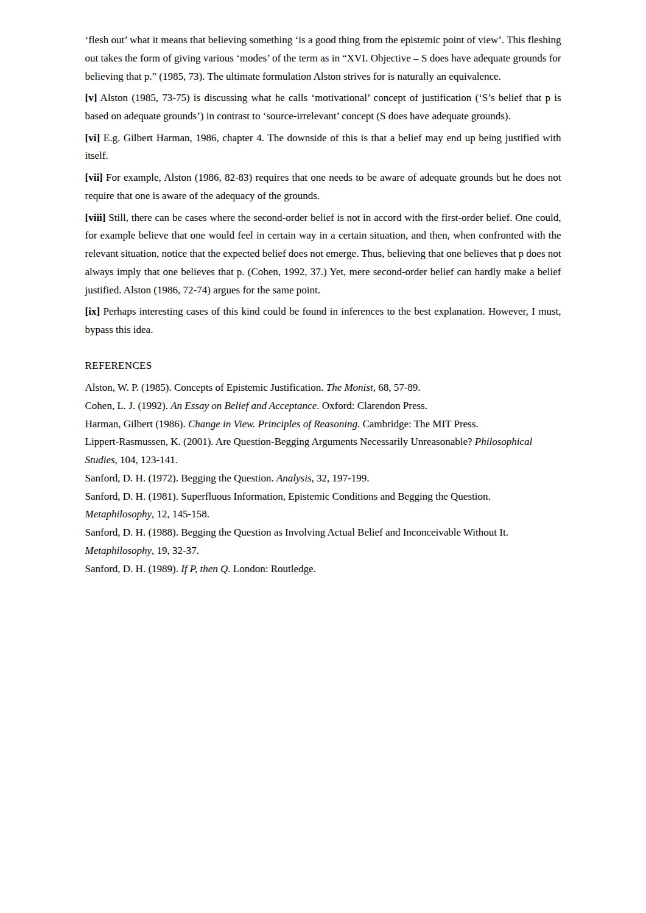‘flesh out’ what it means that believing something ‘is a good thing from the epistemic point of view’. This fleshing out takes the form of giving various ‘modes’ of the term as in “XVI. Objective – S does have adequate grounds for believing that p.” (1985, 73). The ultimate formulation Alston strives for is naturally an equivalence.
[v] Alston (1985, 73-75) is discussing what he calls ‘motivational’ concept of justification (‘S’s belief that p is based on adequate grounds’) in contrast to ‘source-irrelevant’ concept (S does have adequate grounds).
[vi] E.g. Gilbert Harman, 1986, chapter 4. The downside of this is that a belief may end up being justified with itself.
[vii] For example, Alston (1986, 82-83) requires that one needs to be aware of adequate grounds but he does not require that one is aware of the adequacy of the grounds.
[viii] Still, there can be cases where the second-order belief is not in accord with the first-order belief. One could, for example believe that one would feel in certain way in a certain situation, and then, when confronted with the relevant situation, notice that the expected belief does not emerge. Thus, believing that one believes that p does not always imply that one believes that p. (Cohen, 1992, 37.) Yet, mere second-order belief can hardly make a belief justified. Alston (1986, 72-74) argues for the same point.
[ix] Perhaps interesting cases of this kind could be found in inferences to the best explanation. However, I must, bypass this idea.
References
Alston, W. P. (1985). Concepts of Epistemic Justification. The Monist, 68, 57-89.
Cohen, L. J. (1992). An Essay on Belief and Acceptance. Oxford: Clarendon Press.
Harman, Gilbert (1986). Change in View. Principles of Reasoning. Cambridge: The MIT Press.
Lippert-Rasmussen, K. (2001). Are Question-Begging Arguments Necessarily Unreasonable? Philosophical Studies, 104, 123-141.
Sanford, D. H. (1972). Begging the Question. Analysis, 32, 197-199.
Sanford, D. H. (1981). Superfluous Information, Epistemic Conditions and Begging the Question. Metaphilosophy, 12, 145-158.
Sanford, D. H. (1988). Begging the Question as Involving Actual Belief and Inconceivable Without It. Metaphilosophy, 19, 32-37.
Sanford, D. H. (1989). If P, then Q. London: Routledge.